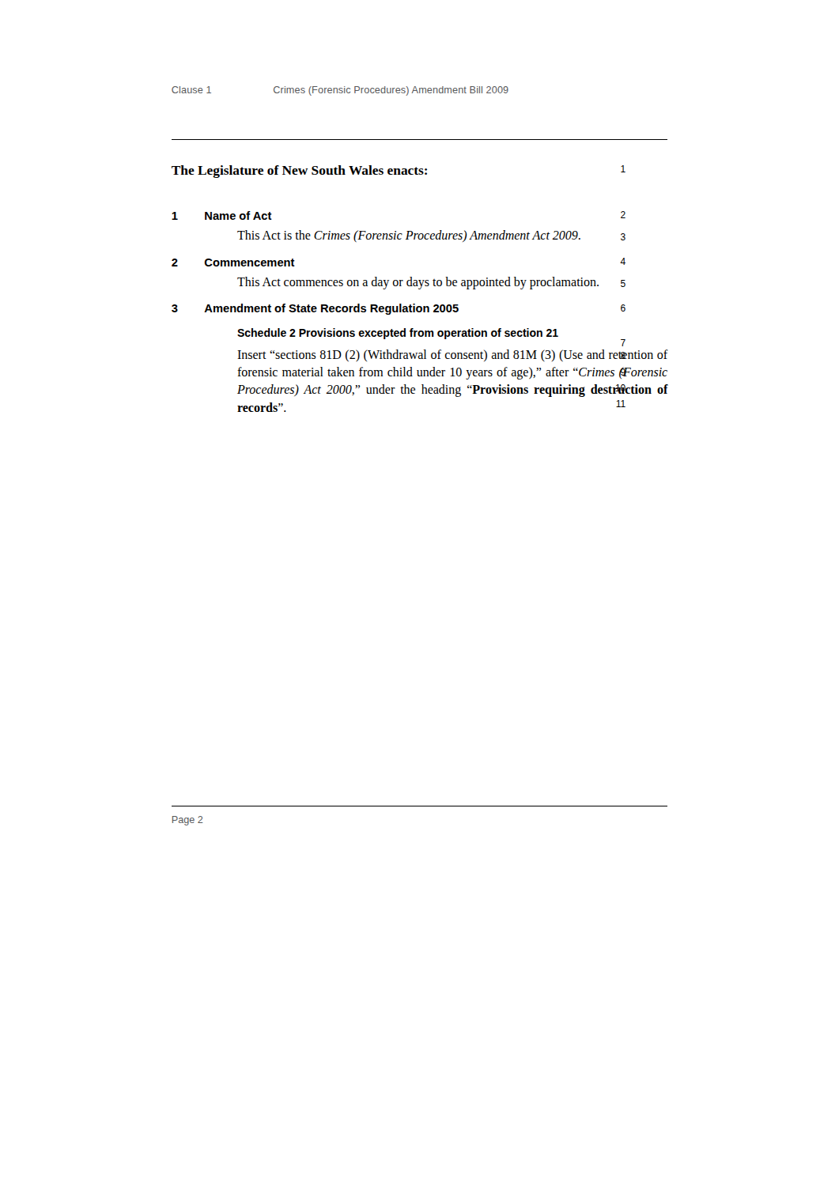Clause 1 Crimes (Forensic Procedures) Amendment Bill 2009
The Legislature of New South Wales enacts:
1
1
Name of Act
2
This Act is the Crimes (Forensic Procedures) Amendment Act 2009.
3
2
Commencement
4
This Act commences on a day or days to be appointed by proclamation.
5
3
Amendment of State Records Regulation 2005
6
Schedule 2 Provisions excepted from operation of section 21
7
Insert “sections 81D (2) (Withdrawal of consent) and 81M (3) (Use and retention of forensic material taken from child under 10 years of age),” after “Crimes (Forensic Procedures) Act 2000,” under the heading “Provisions requiring destruction of records”.
8 9 10 11
Page 2